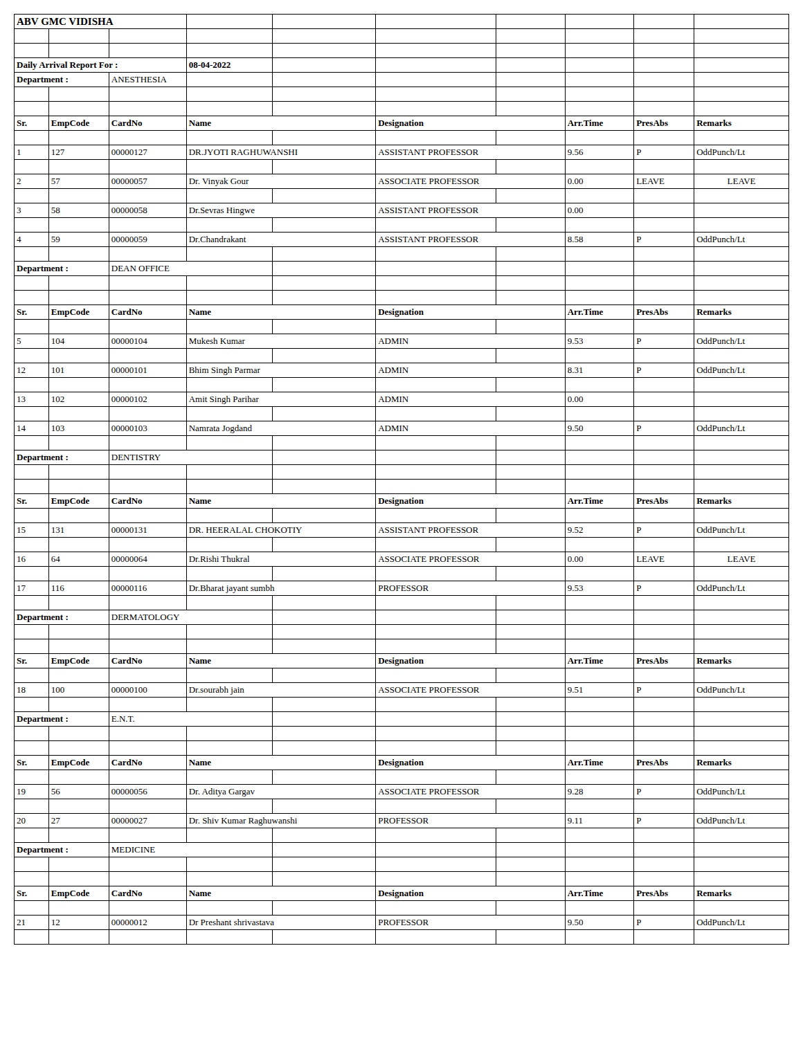| ABV GMC VIDISHA | | | | | | | |
| Daily Arrival Report For : | 08-04-2022 | | | | | | |
| Department : | ANESTHESIA | | | | | | | |
| Sr. | EmpCode | CardNo | Name | Designation | Arr.Time | PresAbs | Remarks |
| 1 | 127 | 00000127 | DR.JYOTI RAGHUWANSHI | ASSISTANT PROFESSOR | 9.56 | P | OddPunch/Lt |
| 2 | 57 | 00000057 | Dr. Vinyak Gour | ASSOCIATE PROFESSOR | 0.00 | LEAVE | LEAVE |
| 3 | 58 | 00000058 | Dr.Sevras Hingwe | ASSISTANT PROFESSOR | 0.00 | | |
| 4 | 59 | 00000059 | Dr.Chandrakant | ASSISTANT PROFESSOR | 8.58 | P | OddPunch/Lt |
| Department : | DEAN OFFICE | | | | | | |
| Sr. | EmpCode | CardNo | Name | Designation | Arr.Time | PresAbs | Remarks |
| 5 | 104 | 00000104 | Mukesh Kumar | ADMIN | 9.53 | P | OddPunch/Lt |
| 12 | 101 | 00000101 | Bhim Singh Parmar | ADMIN | 8.31 | P | OddPunch/Lt |
| 13 | 102 | 00000102 | Amit Singh Parihar | ADMIN | 0.00 | | |
| 14 | 103 | 00000103 | Namrata Jogdand | ADMIN | 9.50 | P | OddPunch/Lt |
| Department : | DENTISTRY | | | | | | |
| Sr. | EmpCode | CardNo | Name | Designation | Arr.Time | PresAbs | Remarks |
| 15 | 131 | 00000131 | DR. HEERALAL CHOKOTIY | ASSISTANT PROFESSOR | 9.52 | P | OddPunch/Lt |
| 16 | 64 | 00000064 | Dr.Rishi Thukral | ASSOCIATE PROFESSOR | 0.00 | LEAVE | LEAVE |
| 17 | 116 | 00000116 | Dr.Bharat jayant sumbh | PROFESSOR | 9.53 | P | OddPunch/Lt |
| Department : | DERMATOLOGY | | | | | | |
| Sr. | EmpCode | CardNo | Name | Designation | Arr.Time | PresAbs | Remarks |
| 18 | 100 | 00000100 | Dr.sourabh jain | ASSOCIATE PROFESSOR | 9.51 | P | OddPunch/Lt |
| Department : | E.N.T. | | | | | | |
| Sr. | EmpCode | CardNo | Name | Designation | Arr.Time | PresAbs | Remarks |
| 19 | 56 | 00000056 | Dr. Aditya Gargav | ASSOCIATE PROFESSOR | 9.28 | P | OddPunch/Lt |
| 20 | 27 | 00000027 | Dr. Shiv Kumar Raghuwanshi | PROFESSOR | 9.11 | P | OddPunch/Lt |
| Department : | MEDICINE | | | | | | |
| Sr. | EmpCode | CardNo | Name | Designation | Arr.Time | PresAbs | Remarks |
| 21 | 12 | 00000012 | Dr Preshant shrivastava | PROFESSOR | 9.50 | P | OddPunch/Lt |